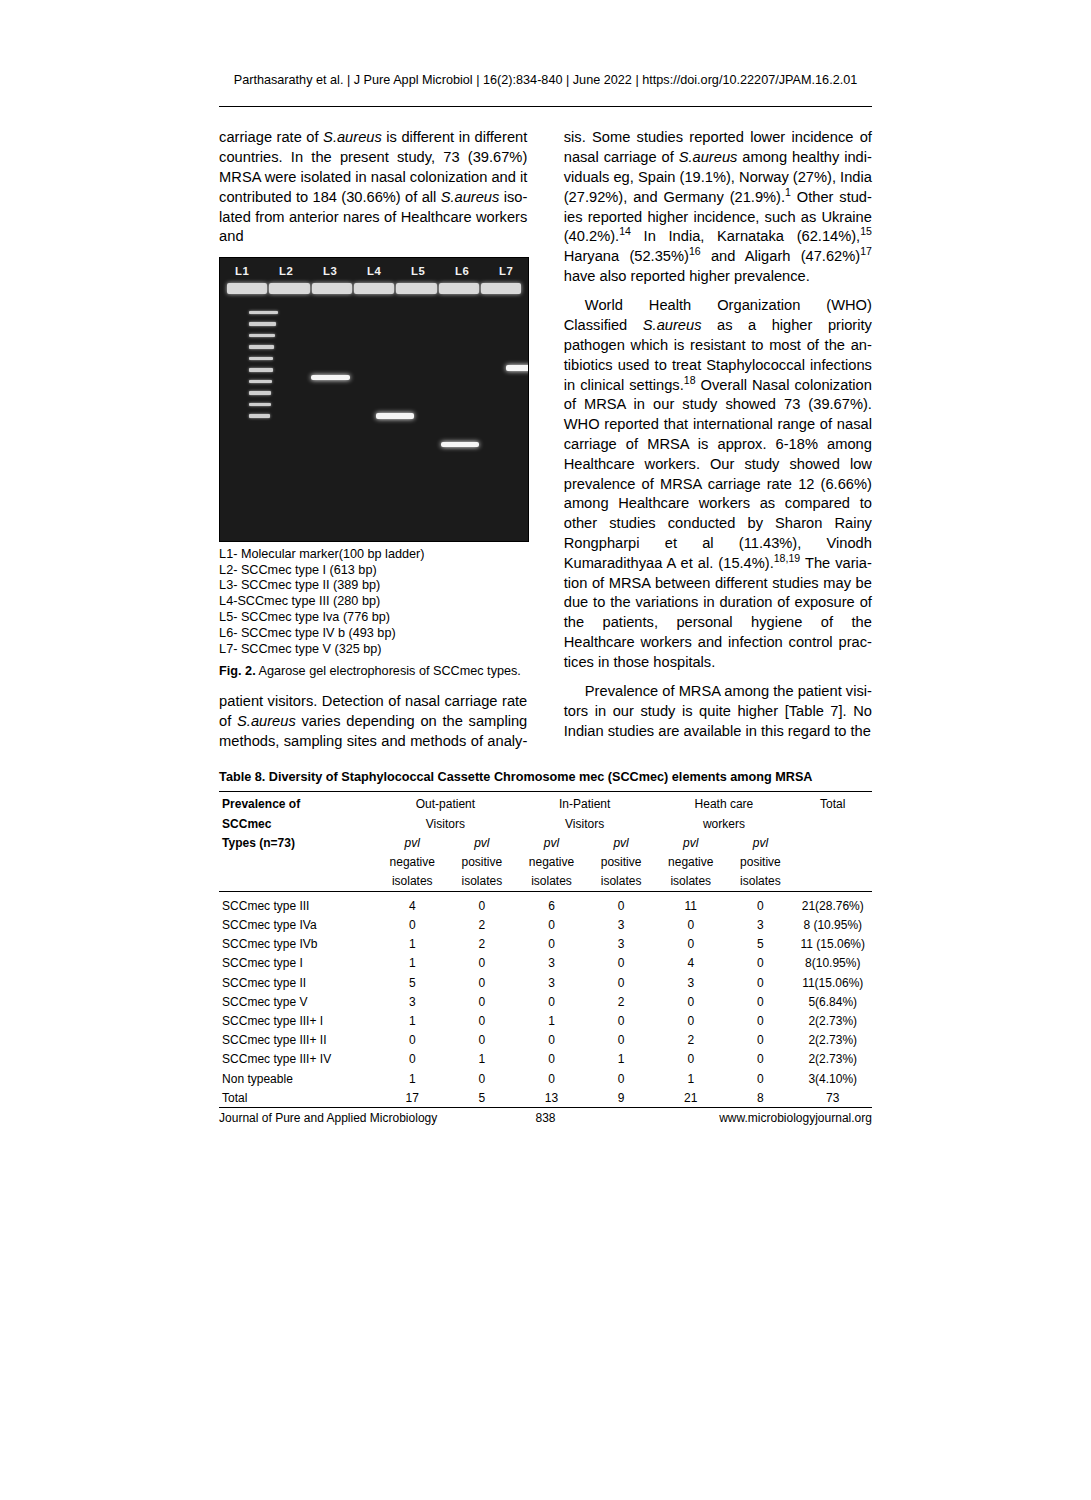Parthasarathy et al. | J Pure Appl Microbiol | 16(2):834-840 | June 2022 | https://doi.org/10.22207/JPAM.16.2.01
carriage rate of S.aureus is different in different countries. In the present study, 73 (39.67%) MRSA were isolated in nasal colonization and it contributed to 184 (30.66%) of all S.aureus isolated from anterior nares of Healthcare workers and
L1 L2 L3 L4 L5 L6 L7
L1- Molecular marker(100 bp ladder)
L2- SCCmec type I (613 bp)
L3- SCCmec type II (389 bp)
L4-SCCmec type III (280 bp)
L5- SCCmec type Iva (776 bp)
L6- SCCmec type IV b (493 bp)
L7- SCCmec type V (325 bp)
Fig. 2. Agarose gel electrophoresis of SCCmec types.
patient visitors. Detection of nasal carriage rate of S.aureus varies depending on the sampling methods, sampling sites and methods of analysis. Some studies reported lower incidence of nasal carriage of S.aureus among healthy individuals eg, Spain (19.1%), Norway (27%), India (27.92%), and Germany (21.9%).1 Other studies reported higher incidence, such as Ukraine (40.2%).14 In India, Karnataka (62.14%),15 Haryana (52.35%)16 and Aligarh (47.62%)17 have also reported higher prevalence.
World Health Organization (WHO) Classified S.aureus as a higher priority pathogen which is resistant to most of the antibiotics used to treat Staphylococcal infections in clinical settings.18 Overall Nasal colonization of MRSA in our study showed 73 (39.67%). WHO reported that international range of nasal carriage of MRSA is approx. 6-18% among Healthcare workers. Our study showed low prevalence of MRSA carriage rate 12 (6.66%) among Healthcare workers as compared to other studies conducted by Sharon Rainy Rongpharpi et al (11.43%), Vinodh Kumaradithyaa A et al. (15.4%).18,19 The variation of MRSA between different studies may be due to the variations in duration of exposure of the patients, personal hygiene of the Healthcare workers and infection control practices in those hospitals.
Prevalence of MRSA among the patient visitors in our study is quite higher [Table 7]. No Indian studies are available in this regard to the
Table 8. Diversity of Staphylococcal Cassette Chromosome mec (SCCmec) elements among MRSA
| Prevalence of | Out-patient | In-Patient | Heath care | Total |
| --- | --- | --- | --- | --- |
| SCCmec | Visitors | Visitors | workers | |
| Types (n=73) | pvl | pvl | pvl | pvl | pvl | pvl | |
| | negative | positive | negative | positive | negative | positive | |
| | isolates | isolates | isolates | isolates | isolates | isolates | |
| SCCmec type III | 4 | 0 | 6 | 0 | 11 | 0 | 21(28.76%) |
| SCCmec type IVa | 0 | 2 | 0 | 3 | 0 | 3 | 8 (10.95%) |
| SCCmec type IVb | 1 | 2 | 0 | 3 | 0 | 5 | 11 (15.06%) |
| SCCmec type I | 1 | 0 | 3 | 0 | 4 | 0 | 8(10.95%) |
| SCCmec type II | 5 | 0 | 3 | 0 | 3 | 0 | 11(15.06%) |
| SCCmec type V | 3 | 0 | 0 | 2 | 0 | 0 | 5(6.84%) |
| SCCmec type III+ I | 1 | 0 | 1 | 0 | 0 | 0 | 2(2.73%) |
| SCCmec type III+ II | 0 | 0 | 0 | 0 | 2 | 0 | 2(2.73%) |
| SCCmec type III+ IV | 0 | 1 | 0 | 1 | 0 | 0 | 2(2.73%) |
| Non typeable | 1 | 0 | 0 | 0 | 1 | 0 | 3(4.10%) |
| Total | 17 | 5 | 13 | 9 | 21 | 8 | 73 |
Journal of Pure and Applied Microbiology
838
www.microbiologyjournal.org